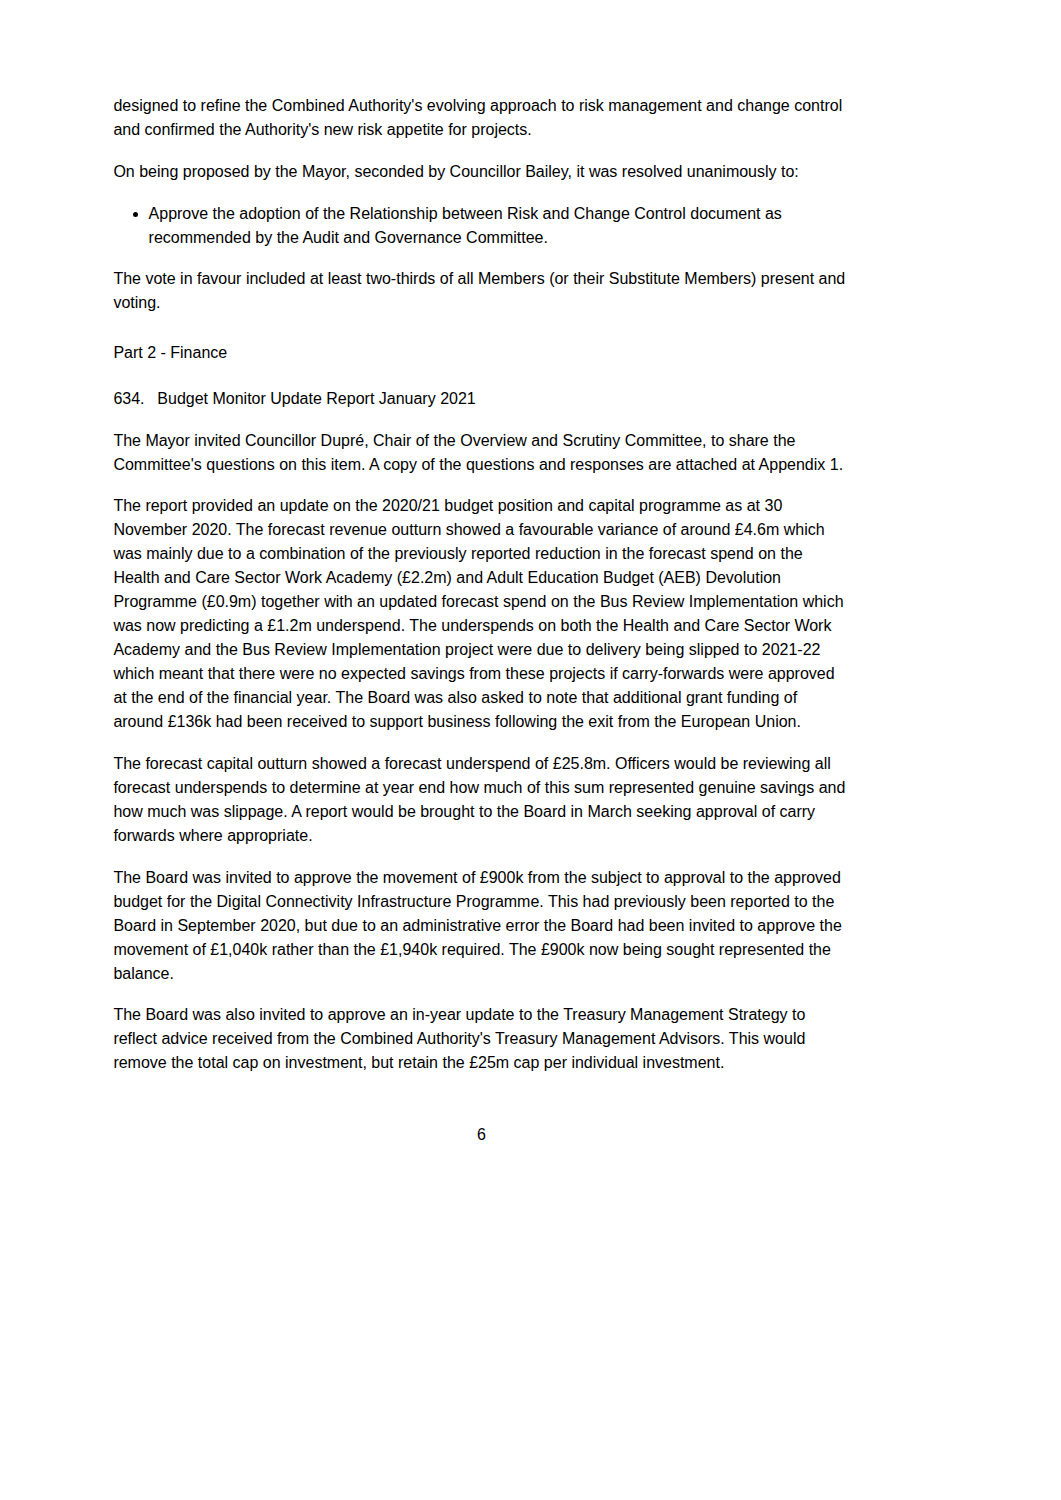designed to refine the Combined Authority's evolving approach to risk management and change control and confirmed the Authority's new risk appetite for projects.
On being proposed by the Mayor, seconded by Councillor Bailey, it was resolved unanimously to:
Approve the adoption of the Relationship between Risk and Change Control document as recommended by the Audit and Governance Committee.
The vote in favour included at least two-thirds of all Members (or their Substitute Members) present and voting.
Part 2 - Finance
634. Budget Monitor Update Report January 2021
The Mayor invited Councillor Dupré, Chair of the Overview and Scrutiny Committee, to share the Committee's questions on this item. A copy of the questions and responses are attached at Appendix 1.
The report provided an update on the 2020/21 budget position and capital programme as at 30 November 2020. The forecast revenue outturn showed a favourable variance of around £4.6m which was mainly due to a combination of the previously reported reduction in the forecast spend on the Health and Care Sector Work Academy (£2.2m) and Adult Education Budget (AEB) Devolution Programme (£0.9m) together with an updated forecast spend on the Bus Review Implementation which was now predicting a £1.2m underspend. The underspends on both the Health and Care Sector Work Academy and the Bus Review Implementation project were due to delivery being slipped to 2021-22 which meant that there were no expected savings from these projects if carry-forwards were approved at the end of the financial year. The Board was also asked to note that additional grant funding of around £136k had been received to support business following the exit from the European Union.
The forecast capital outturn showed a forecast underspend of £25.8m. Officers would be reviewing all forecast underspends to determine at year end how much of this sum represented genuine savings and how much was slippage. A report would be brought to the Board in March seeking approval of carry forwards where appropriate.
The Board was invited to approve the movement of £900k from the subject to approval to the approved budget for the Digital Connectivity Infrastructure Programme. This had previously been reported to the Board in September 2020, but due to an administrative error the Board had been invited to approve the movement of £1,040k rather than the £1,940k required. The £900k now being sought represented the balance.
The Board was also invited to approve an in-year update to the Treasury Management Strategy to reflect advice received from the Combined Authority's Treasury Management Advisors. This would remove the total cap on investment, but retain the £25m cap per individual investment.
6